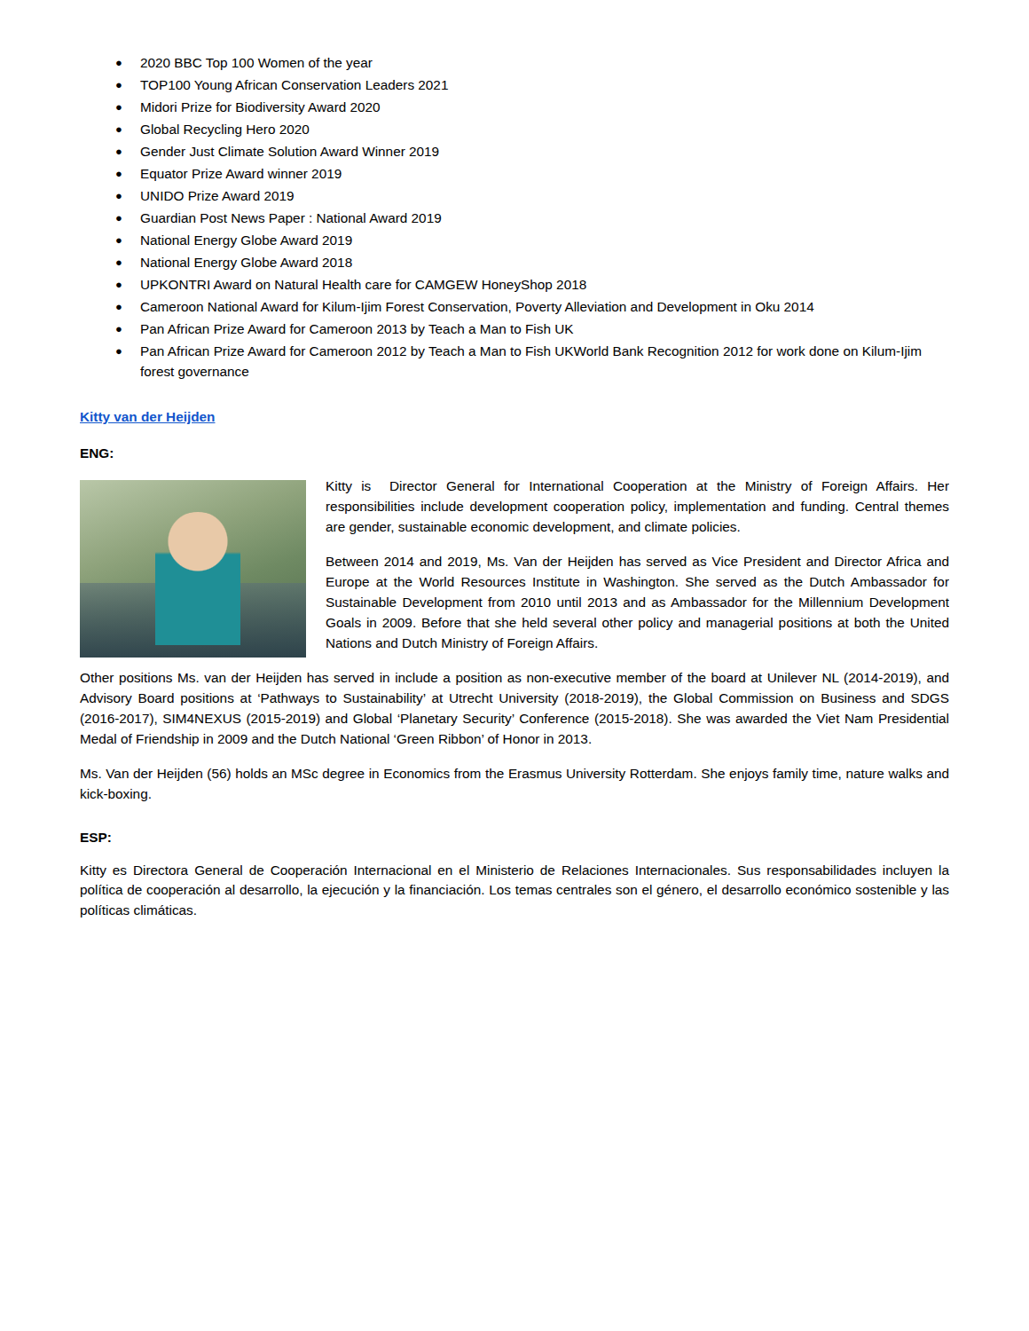2020 BBC Top 100 Women of the year
TOP100 Young African Conservation Leaders 2021
Midori Prize for Biodiversity Award 2020
Global Recycling Hero 2020
Gender Just Climate Solution Award Winner 2019
Equator Prize Award winner 2019
UNIDO Prize Award 2019
Guardian Post News Paper : National Award 2019
National Energy Globe Award 2019
National Energy Globe Award 2018
UPKONTRI Award on Natural Health care for CAMGEW HoneyShop 2018
Cameroon National Award for Kilum-Ijim Forest Conservation, Poverty Alleviation and Development in Oku 2014
Pan African Prize Award for Cameroon 2013 by Teach a Man to Fish UK
Pan African Prize Award for Cameroon 2012 by Teach a Man to Fish UKWorld Bank Recognition 2012 for work done on Kilum-Ijim forest governance
Kitty van der Heijden
ENG:
Kitty is Director General for International Cooperation at the Ministry of Foreign Affairs. Her responsibilities include development cooperation policy, implementation and funding. Central themes are gender, sustainable economic development, and climate policies.
Between 2014 and 2019, Ms. Van der Heijden has served as Vice President and Director Africa and Europe at the World Resources Institute in Washington. She served as the Dutch Ambassador for Sustainable Development from 2010 until 2013 and as Ambassador for the Millennium Development Goals in 2009. Before that she held several other policy and managerial positions at both the United Nations and Dutch Ministry of Foreign Affairs.
Other positions Ms. van der Heijden has served in include a position as non-executive member of the board at Unilever NL (2014-2019), and Advisory Board positions at ‘Pathways to Sustainability’ at Utrecht University (2018-2019), the Global Commission on Business and SDGS (2016-2017), SIM4NEXUS (2015-2019) and Global ‘Planetary Security’ Conference (2015-2018). She was awarded the Viet Nam Presidential Medal of Friendship in 2009 and the Dutch National ‘Green Ribbon’ of Honor in 2013.
Ms. Van der Heijden (56) holds an MSc degree in Economics from the Erasmus University Rotterdam. She enjoys family time, nature walks and kick-boxing.
ESP:
Kitty es Directora General de Cooperación Internacional en el Ministerio de Relaciones Internacionales. Sus responsabilidades incluyen la política de cooperación al desarrollo, la ejecución y la financiación. Los temas centrales son el género, el desarrollo económico sostenible y las políticas climáticas.